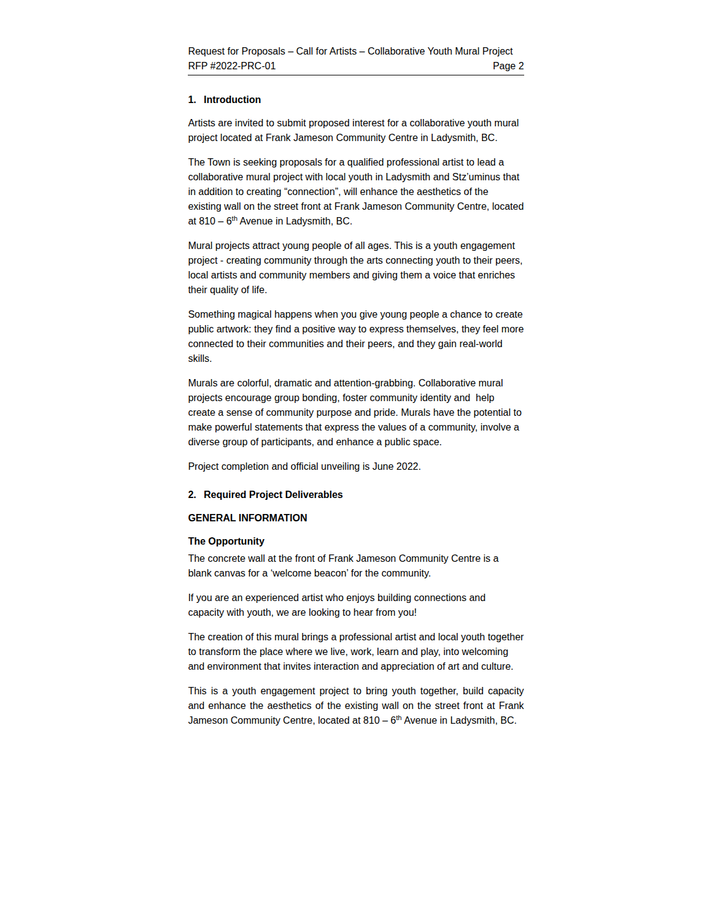Request for Proposals – Call for Artists – Collaborative Youth Mural Project RFP #2022-PRC-01 Page 2
1. Introduction
Artists are invited to submit proposed interest for a collaborative youth mural project located at Frank Jameson Community Centre in Ladysmith, BC.
The Town is seeking proposals for a qualified professional artist to lead a collaborative mural project with local youth in Ladysmith and Stz’uminus that in addition to creating “connection”, will enhance the aesthetics of the existing wall on the street front at Frank Jameson Community Centre, located at 810 – 6th Avenue in Ladysmith, BC.
Mural projects attract young people of all ages. This is a youth engagement project - creating community through the arts connecting youth to their peers, local artists and community members and giving them a voice that enriches their quality of life.
Something magical happens when you give young people a chance to create public artwork: they find a positive way to express themselves, they feel more connected to their communities and their peers, and they gain real-world skills.
Murals are colorful, dramatic and attention-grabbing. Collaborative mural projects encourage group bonding, foster community identity and help create a sense of community purpose and pride. Murals have the potential to make powerful statements that express the values of a community, involve a diverse group of participants, and enhance a public space.
Project completion and official unveiling is June 2022.
2. Required Project Deliverables
GENERAL INFORMATION
The Opportunity
The concrete wall at the front of Frank Jameson Community Centre is a blank canvas for a ‘welcome beacon’ for the community.
If you are an experienced artist who enjoys building connections and capacity with youth, we are looking to hear from you!
The creation of this mural brings a professional artist and local youth together to transform the place where we live, work, learn and play, into welcoming and environment that invites interaction and appreciation of art and culture.
This is a youth engagement project to bring youth together, build capacity and enhance the aesthetics of the existing wall on the street front at Frank Jameson Community Centre, located at 810 – 6th Avenue in Ladysmith, BC.